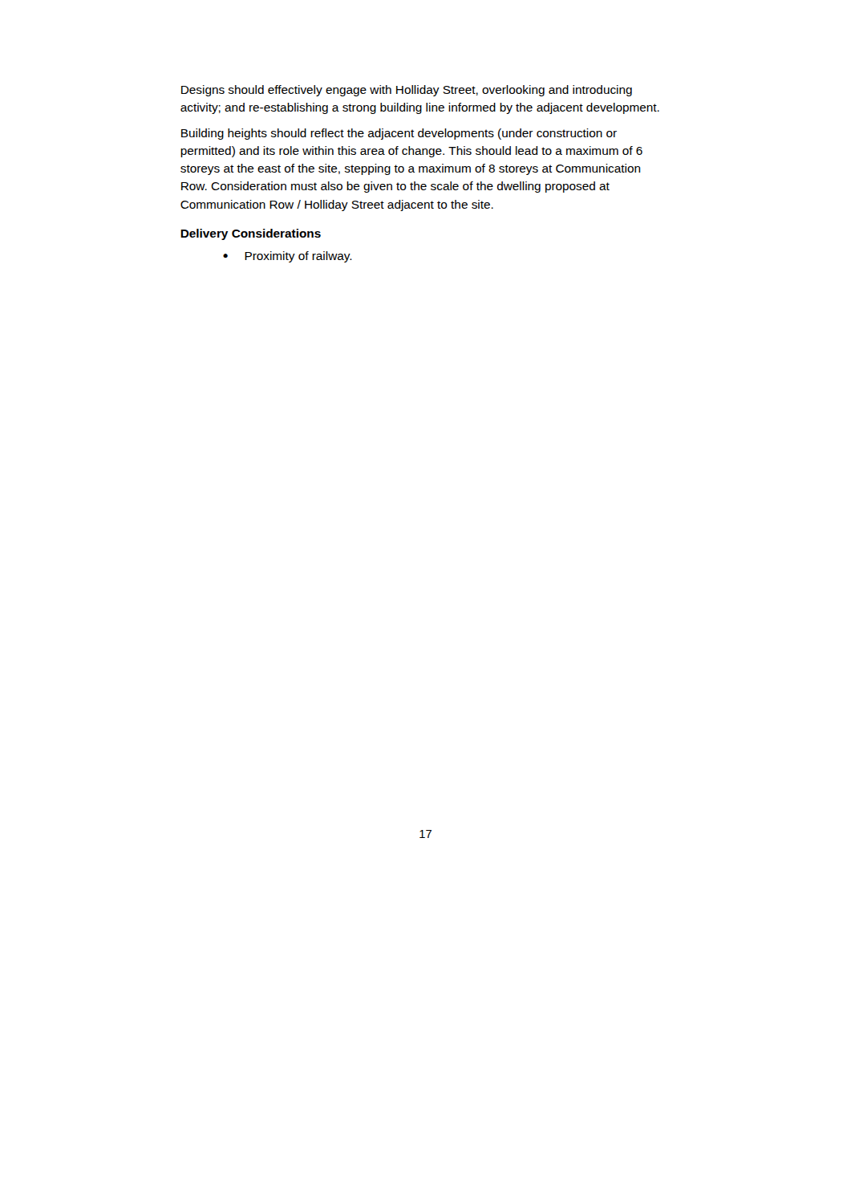Designs should effectively engage with Holliday Street, overlooking and introducing activity; and re-establishing a strong building line informed by the adjacent development.
Building heights should reflect the adjacent developments (under construction or permitted) and its role within this area of change. This should lead to a maximum of 6 storeys at the east of the site, stepping to a maximum of 8 storeys at Communication Row. Consideration must also be given to the scale of the dwelling proposed at Communication Row / Holliday Street adjacent to the site.
Delivery Considerations
Proximity of railway.
17